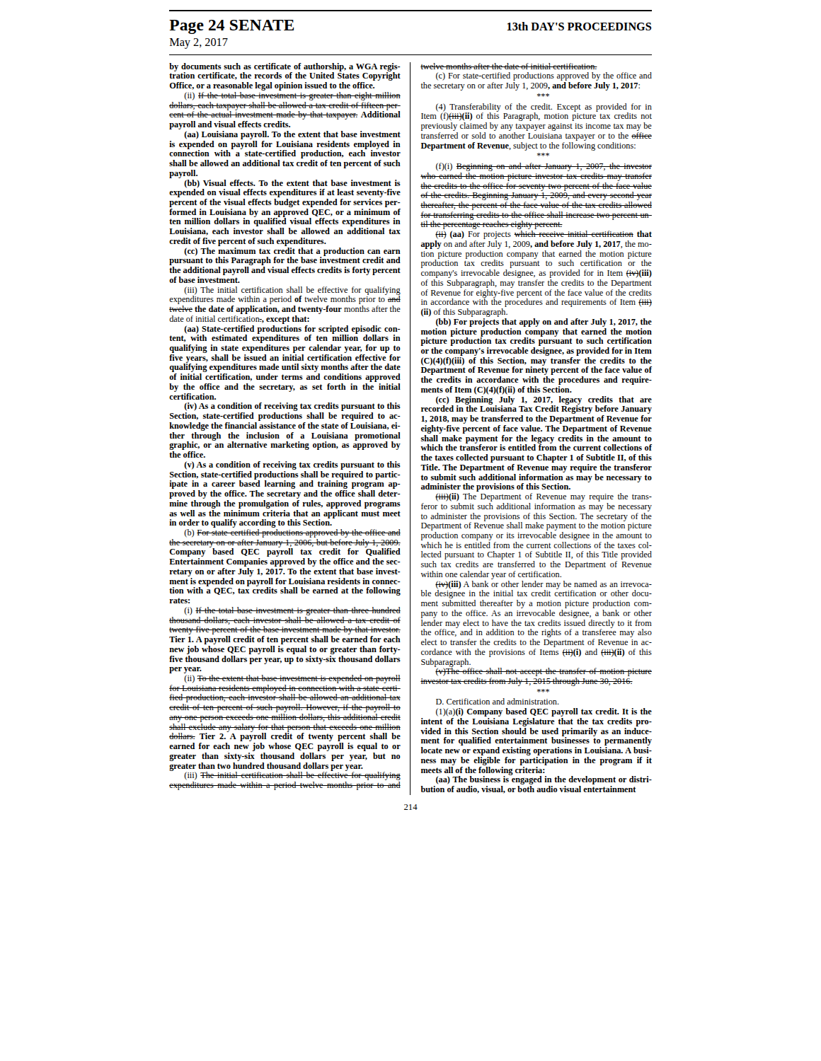Page 24 SENATE
13th DAY'S PROCEEDINGS
May 2, 2017
by documents such as certificate of authorship, a WGA registration certificate, the records of the United States Copyright Office, or a reasonable legal opinion issued to the office.
(ii) If the total base investment is greater than eight million dollars, each taxpayer shall be allowed a tax credit of fifteen percent of the actual investment made by that taxpayer. Additional payroll and visual effects credits.
(aa) Louisiana payroll. To the extent that base investment is expended on payroll for Louisiana residents employed in connection with a state-certified production, each investor shall be allowed an additional tax credit of ten percent of such payroll.
(bb) Visual effects. To the extent that base investment is expended on visual effects expenditures if at least seventy-five percent of the visual effects budget expended for services performed in Louisiana by an approved QEC, or a minimum of ten million dollars in qualified visual effects expenditures in Louisiana, each investor shall be allowed an additional tax credit of five percent of such expenditures.
(cc) The maximum tax credit that a production can earn pursuant to this Paragraph for the base investment credit and the additional payroll and visual effects credits is forty percent of base investment.
(iii) The initial certification shall be effective for qualifying expenditures made within a period of twelve months prior to and twelve the date of application, and twenty-four months after the date of initial certification., except that:
(aa) State-certified productions for scripted episodic content, with estimated expenditures of ten million dollars in qualifying in state expenditures per calendar year, for up to five years, shall be issued an initial certification effective for qualifying expenditures made until sixty months after the date of initial certification, under terms and conditions approved by the office and the secretary, as set forth in the initial certification.
(iv) As a condition of receiving tax credits pursuant to this Section, state-certified productions shall be required to acknowledge the financial assistance of the state of Louisiana, either through the inclusion of a Louisiana promotional graphic, or an alternative marketing option, as approved by the office.
(v) As a condition of receiving tax credits pursuant to this Section, state-certified productions shall be required to participate in a career based learning and training program approved by the office. The secretary and the office shall determine through the promulgation of rules, approved programs as well as the minimum criteria that an applicant must meet in order to qualify according to this Section.
(b) For state-certified productions approved by the office and the secretary on or after January 1, 2006, but before July 1, 2009. Company based QEC payroll tax credit for Qualified Entertainment Companies approved by the office and the secretary on or after July 1, 2017. To the extent that base investment is expended on payroll for Louisiana residents in connection with a QEC, tax credits shall be earned at the following rates:
(i) If the total base investment is greater than three hundred thousand dollars, each investor shall be allowed a tax credit of twenty-five percent of the base investment made by that investor. Tier 1. A payroll credit of ten percent shall be earned for each new job whose QEC payroll is equal to or greater than forty-five thousand dollars per year, up to sixty-six thousand dollars per year.
(ii) To the extent that base investment is expended on payroll for Louisiana residents employed in connection with a state-certified production, each investor shall be allowed an additional tax credit of ten percent of such payroll. However, if the payroll to any one person exceeds one million dollars, this additional credit shall exclude any salary for that person that exceeds one million dollars. Tier 2. A payroll credit of twenty percent shall be earned for each new job whose QEC payroll is equal to or greater than sixty-six thousand dollars per year, but no greater than two hundred thousand dollars per year.
(iii) The initial certification shall be effective for qualifying expenditures made within a period twelve months prior to and twelve months after the date of initial certification.
(c) For state-certified productions approved by the office and the secretary on or after July 1, 2009, and before July 1, 2017:
***
(4) Transferability of the credit. Except as provided for in Item (f)(iii)(ii) of this Paragraph, motion picture tax credits not previously claimed by any taxpayer against its income tax may be transferred or sold to another Louisiana taxpayer or to the office Department of Revenue, subject to the following conditions:
***
(f)(i) Beginning on and after January 1, 2007, the investor who earned the motion picture investor tax credits may transfer the credits to the office for seventy-two percent of the face value of the credits. Beginning January 1, 2009, and every second year thereafter, the percent of the face value of the tax credits allowed for transferring credits to the office shall increase two percent until the percentage reaches eighty percent.
(ii) (aa) For projects which receive initial certification that apply on and after July 1, 2009, and before July 1, 2017, the motion picture production company that earned the motion picture production tax credits pursuant to such certification or the company's irrevocable designee, as provided for in Item (iv)(iii) of this Subparagraph, may transfer the credits to the Department of Revenue for eighty-five percent of the face value of the credits in accordance with the procedures and requirements of Item (iii)(ii) of this Subparagraph.
(bb) For projects that apply on and after July 1, 2017, the motion picture production company that earned the motion picture production tax credits pursuant to such certification or the company's irrevocable designee, as provided for in Item (C)(4)(f)(iii) of this Section, may transfer the credits to the Department of Revenue for ninety percent of the face value of the credits in accordance with the procedures and requirements of Item (C)(4)(f)(ii) of this Section.
(cc) Beginning July 1, 2017, legacy credits that are recorded in the Louisiana Tax Credit Registry before January 1, 2018, may be transferred to the Department of Revenue for eighty-five percent of face value. The Department of Revenue shall make payment for the legacy credits in the amount to which the transferor is entitled from the current collections of the taxes collected pursuant to Chapter 1 of Subtitle II, of this Title. The Department of Revenue may require the transferor to submit such additional information as may be necessary to administer the provisions of this Section.
(iii)(ii) The Department of Revenue may require the transferor to submit such additional information as may be necessary to administer the provisions of this Section. The secretary of the Department of Revenue shall make payment to the motion picture production company or its irrevocable designee in the amount to which he is entitled from the current collections of the taxes collected pursuant to Chapter 1 of Subtitle II, of this Title provided such tax credits are transferred to the Department of Revenue within one calendar year of certification.
(iv)(iii) A bank or other lender may be named as an irrevocable designee in the initial tax credit certification or other document submitted thereafter by a motion picture production company to the office. As an irrevocable designee, a bank or other lender may elect to have the tax credits issued directly to it from the office, and in addition to the rights of a transferee may also elect to transfer the credits to the Department of Revenue in accordance with the provisions of Items (ii)(i) and (iii)(ii) of this Subparagraph.
(v)The office shall not accept the transfer of motion picture investor tax credits from July 1, 2015 through June 30, 2016.
***
D. Certification and administration.
(1)(a)(i) Company based QEC payroll tax credit. It is the intent of the Louisiana Legislature that the tax credits provided in this Section should be used primarily as an inducement for qualified entertainment businesses to permanently locate new or expand existing operations in Louisiana. A business may be eligible for participation in the program if it meets all of the following criteria:
(aa) The business is engaged in the development or distribution of audio, visual, or both audio visual entertainment
214